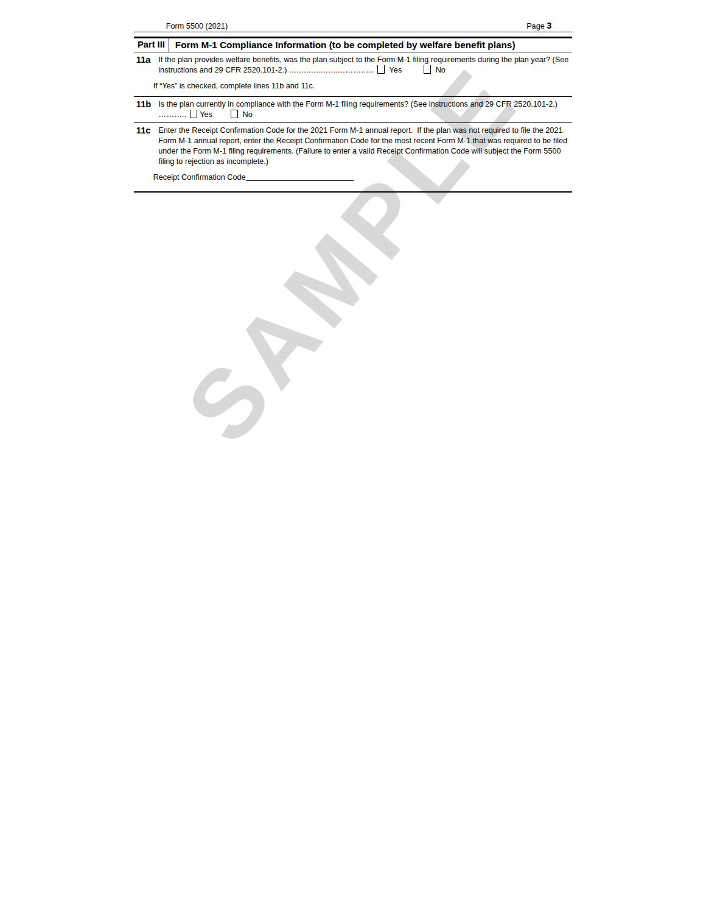SAMPLE
Form 5500 (2021)
Page 3
Part III
Form M-1 Compliance Information (to be completed by welfare benefit plans)
11a
If the plan provides welfare benefits, was the plan subject to the Form M-1 filing requirements during the plan year? (See instructions and 29 CFR 2520.101-2.) .......................……..… Yes No
If “Yes” is checked, complete lines 11b and 11c.
11b
Is the plan currently in compliance with the Form M-1 filing requirements? (See instructions and 29 CFR 2520.101-2.) ……..... Yes No
11c
Enter the Receipt Confirmation Code for the 2021 Form M-1 annual report. If the plan was not required to file the 2021 Form M-1 annual report, enter the Receipt Confirmation Code for the most recent Form M-1 that was required to be filed under the Form M-1 filing requirements. (Failure to enter a valid Receipt Confirmation Code will subject the Form 5500 filing to rejection as incomplete.)
Receipt Confirmation Code